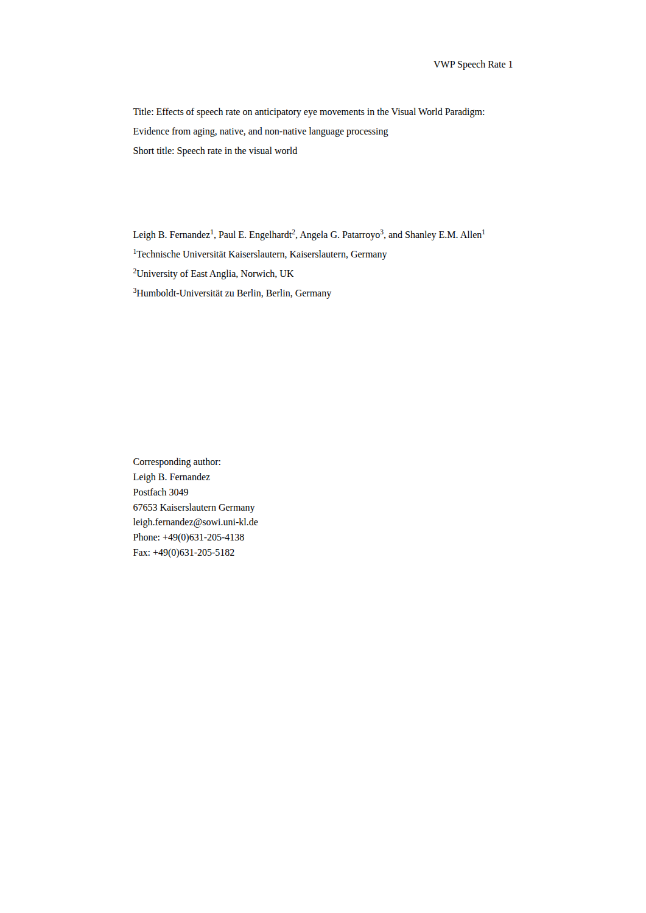VWP Speech Rate 1
Title: Effects of speech rate on anticipatory eye movements in the Visual World Paradigm:
Evidence from aging, native, and non-native language processing
Short title: Speech rate in the visual world
Leigh B. Fernandez1, Paul E. Engelhardt2, Angela G. Patarroyo3, and Shanley E.M. Allen1
1Technische Universität Kaiserslautern, Kaiserslautern, Germany
2University of East Anglia, Norwich, UK
3Humboldt-Universität zu Berlin, Berlin, Germany
Corresponding author:
Leigh B. Fernandez
Postfach 3049
67653 Kaiserslautern Germany
leigh.fernandez@sowi.uni-kl.de
Phone: +49(0)631-205-4138
Fax: +49(0)631-205-5182